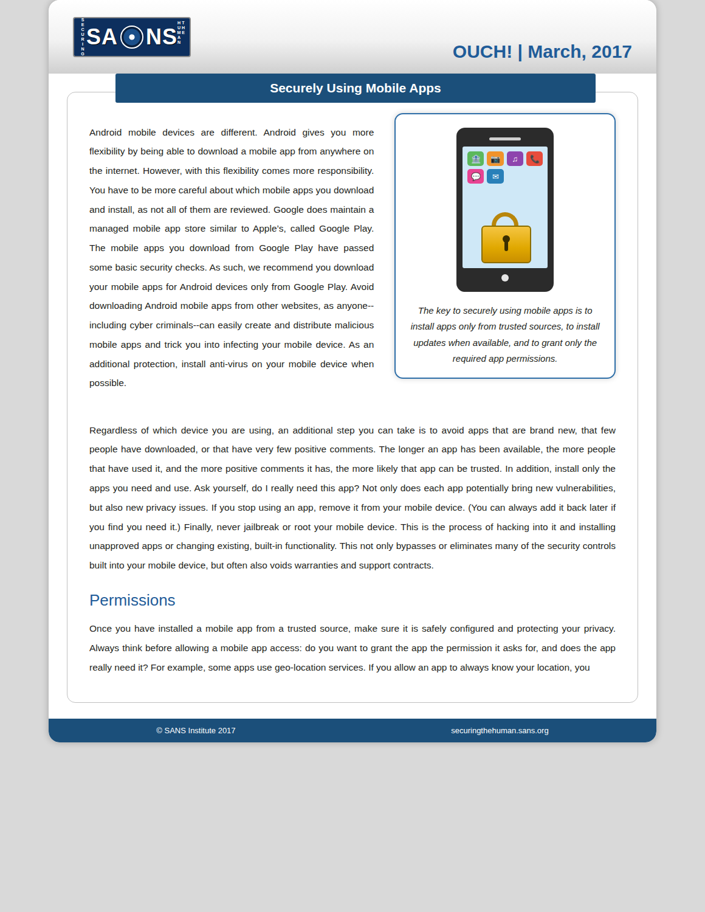SECURING SA NS THE HUMAN
OUCH! | March, 2017
Securely Using Mobile Apps
Android mobile devices are different. Android gives you more flexibility by being able to download a mobile app from anywhere on the internet. However, with this flexibility comes more responsibility. You have to be more careful about which mobile apps you download and install, as not all of them are reviewed. Google does maintain a managed mobile app store similar to Apple’s, called Google Play. The mobile apps you download from Google Play have passed some basic security checks. As such, we recommend you download your mobile apps for Android devices only from Google Play. Avoid downloading Android mobile apps from other websites, as anyone--including cyber criminals--can easily create and distribute malicious mobile apps and trick you into infecting your mobile device. As an additional protection, install anti-virus on your mobile device when possible.
🏦
📷
♫
📞
💬
✉
The key to securely using mobile apps is to install apps only from trusted sources, to install updates when available, and to grant only the required app permissions.
Regardless of which device you are using, an additional step you can take is to avoid apps that are brand new, that few people have downloaded, or that have very few positive comments. The longer an app has been available, the more people that have used it, and the more positive comments it has, the more likely that app can be trusted. In addition, install only the apps you need and use. Ask yourself, do I really need this app? Not only does each app potentially bring new vulnerabilities, but also new privacy issues. If you stop using an app, remove it from your mobile device. (You can always add it back later if you find you need it.) Finally, never jailbreak or root your mobile device. This is the process of hacking into it and installing unapproved apps or changing existing, built-in functionality. This not only bypasses or eliminates many of the security controls built into your mobile device, but often also voids warranties and support contracts.
Permissions
Once you have installed a mobile app from a trusted source, make sure it is safely configured and protecting your privacy. Always think before allowing a mobile app access: do you want to grant the app the permission it asks for, and does the app really need it? For example, some apps use geo-location services. If you allow an app to always know your location, you
© SANS Institute 2017
securingthehuman.sans.org